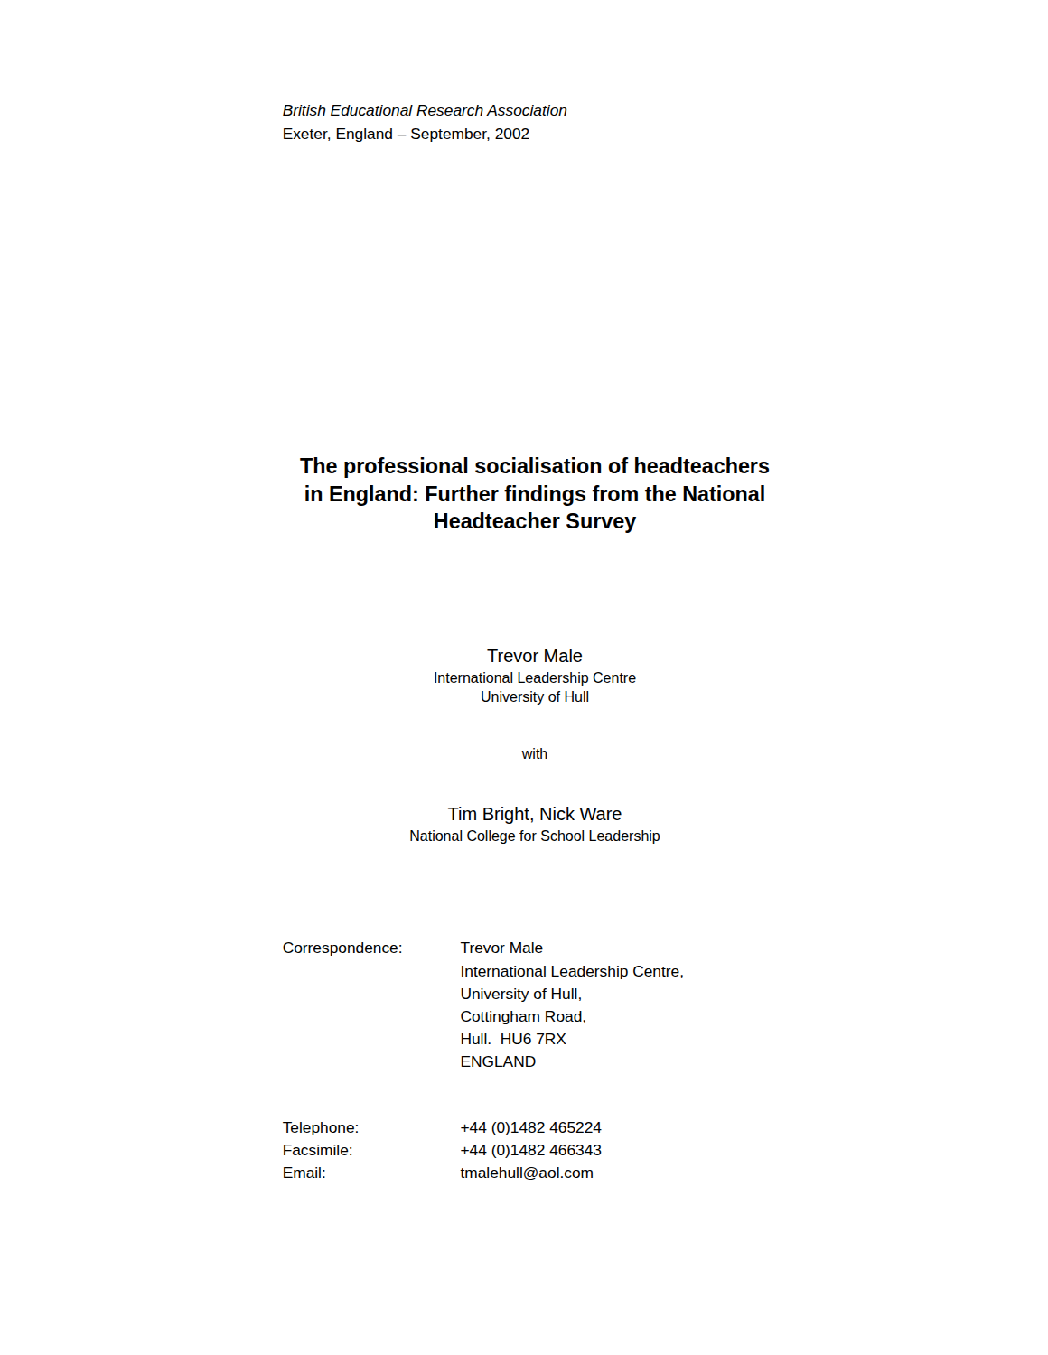British Educational Research Association
Exeter, England – September, 2002
The professional socialisation of headteachers in England: Further findings from the National Headteacher Survey
Trevor Male
International Leadership Centre
University of Hull
with
Tim Bright, Nick Ware
National College for School Leadership
| Correspondence: | Trevor Male |
| | International Leadership Centre, |
| | University of Hull, |
| | Cottingham Road, |
| | Hull. HU6 7RX |
| | ENGLAND |
| Telephone: | +44 (0)1482 465224 |
| Facsimile: | +44 (0)1482 466343 |
| Email: | tmalehull@aol.com |